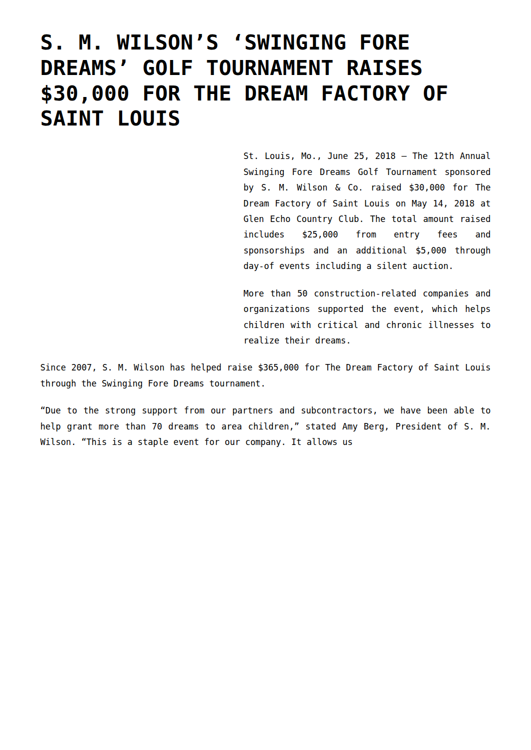S. M. Wilson’s ‘Swinging Fore Dreams’ Golf Tournament Raises $30,000 for The Dream Factory of Saint Louis
St. Louis, Mo., June 25, 2018 — The 12th Annual Swinging Fore Dreams Golf Tournament sponsored by S. M. Wilson & Co. raised $30,000 for The Dream Factory of Saint Louis on May 14, 2018 at Glen Echo Country Club. The total amount raised includes $25,000 from entry fees and sponsorships and an additional $5,000 through day-of events including a silent auction.
More than 50 construction-related companies and organizations supported the event, which helps children with critical and chronic illnesses to realize their dreams.
Since 2007, S. M. Wilson has helped raise $365,000 for The Dream Factory of Saint Louis through the Swinging Fore Dreams tournament.
“Due to the strong support from our partners and subcontractors, we have been able to help grant more than 70 dreams to area children,” stated Amy Berg, President of S. M. Wilson. “This is a staple event for our company. It allows us